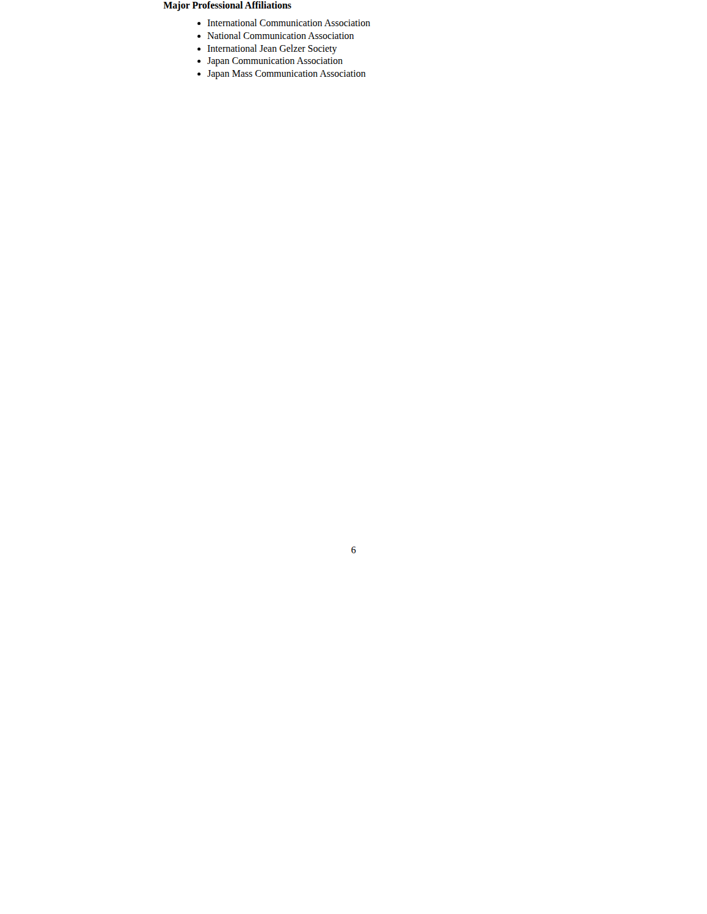Major Professional Affiliations
International Communication Association
National Communication Association
International Jean Gelzer Society
Japan Communication Association
Japan Mass Communication Association
6